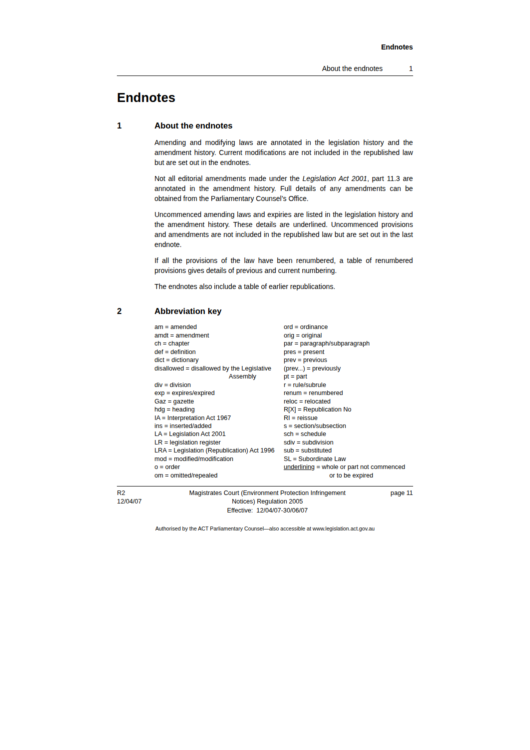Endnotes
About the endnotes1
Endnotes
1
About the endnotes
Amending and modifying laws are annotated in the legislation history and the amendment history. Current modifications are not included in the republished law but are set out in the endnotes.
Not all editorial amendments made under the Legislation Act 2001, part 11.3 are annotated in the amendment history. Full details of any amendments can be obtained from the Parliamentary Counsel’s Office.
Uncommenced amending laws and expiries are listed in the legislation history and the amendment history. These details are underlined. Uncommenced provisions and amendments are not included in the republished law but are set out in the last endnote.
If all the provisions of the law have been renumbered, a table of renumbered provisions gives details of previous and current numbering.
The endnotes also include a table of earlier republications.
2
Abbreviation key
| am = amended | ord = ordinance |
| amdt = amendment | orig = original |
| ch = chapter | par = paragraph/subparagraph |
| def = definition | pres = present |
| dict = dictionary | prev = previous |
| disallowed = disallowed by the Legislative | (prev...) = previously |
| Assembly | pt = part |
| div = division | r = rule/subrule |
| exp = expires/expired | renum = renumbered |
| Gaz = gazette | reloc = relocated |
| hdg = heading | R[X] = Republication No |
| IA = Interpretation Act 1967 | RI = reissue |
| ins = inserted/added | s = section/subsection |
| LA = Legislation Act 2001 | sch = schedule |
| LR = legislation register | sdiv = subdivision |
| LRA = Legislation (Republication) Act 1996 | sub = substituted |
| mod = modified/modification | SL = Subordinate Law |
| o = order | underlining = whole or part not commenced |
| om = omitted/repealed | or to be expired |
R2
12/04/07
Magistrates Court (Environment Protection Infringement
Notices) Regulation 2005
Effective: 12/04/07-30/06/07
page 11
Authorised by the ACT Parliamentary Counsel—also accessible at www.legislation.act.gov.au